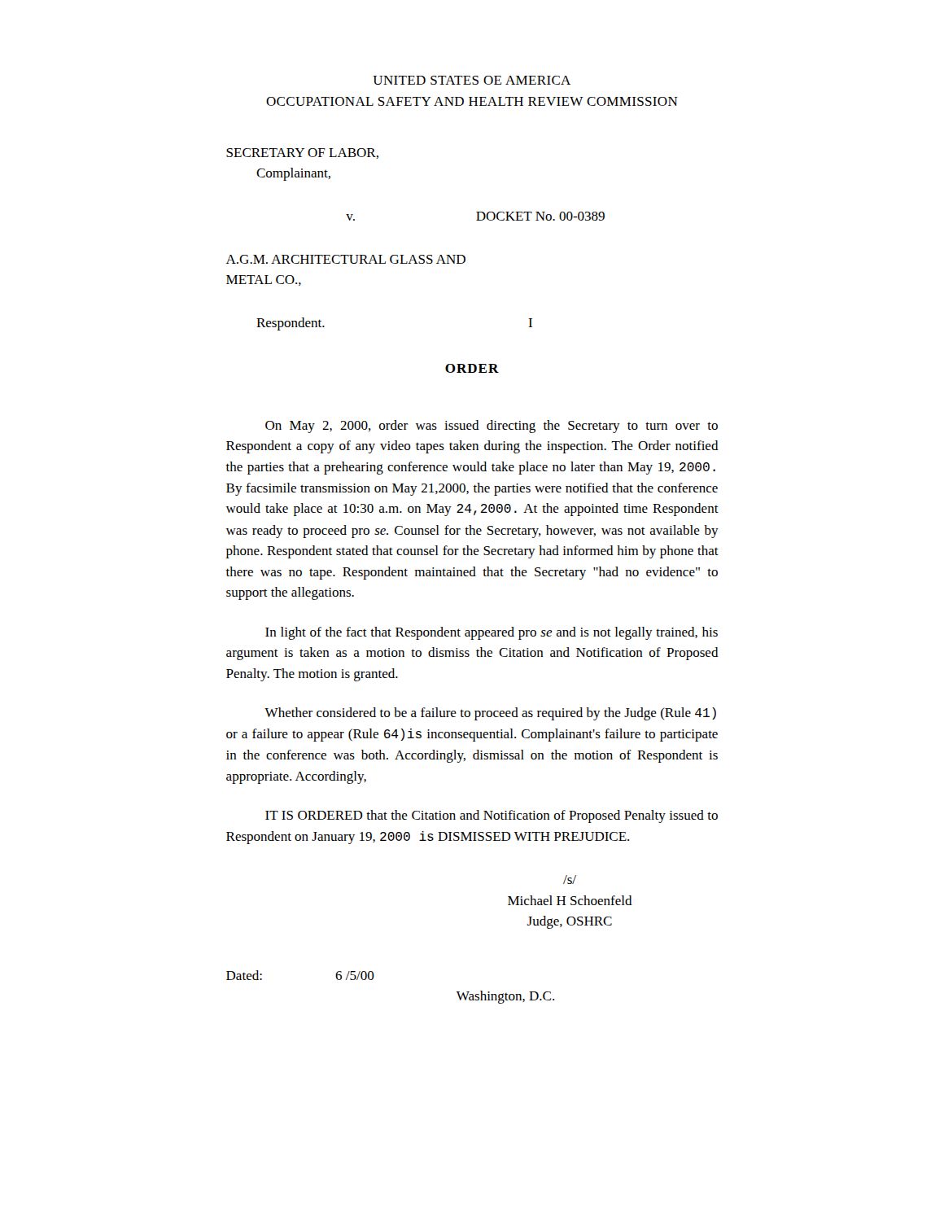UNITED STATES OE AMERICA
OCCUPATIONAL SAFETY AND HEALTH REVIEW COMMISSION
SECRETARY OF LABOR,
Complainant,
v.
DOCKET No. 00-0389
A.G.M. ARCHITECTURAL GLASS AND
METAL CO.,
Respondent.
I
ORDER
On May 2, 2000, order was issued directing the Secretary to turn over to Respondent a copy of any video tapes taken during the inspection. The Order notified the parties that a prehearing conference would take place no later than May 19, 2000. By facsimile transmission on May 21,2000, the parties were notified that the conference would take place at 10:30 a.m. on May 24,2000. At the appointed time Respondent was ready to proceed pro se. Counsel for the Secretary, however, was not available by phone. Respondent stated that counsel for the Secretary had informed him by phone that there was no tape. Respondent maintained that the Secretary "had no evidence" to support the allegations.
In light of the fact that Respondent appeared pro se and is not legally trained, his argument is taken as a motion to dismiss the Citation and Notification of Proposed Penalty. The motion is granted.
Whether considered to be a failure to proceed as required by the Judge (Rule 41) or a failure to appear (Rule 64)is inconsequential. Complainant's failure to participate in the conference was both. Accordingly, dismissal on the motion of Respondent is appropriate. Accordingly,
IT IS ORDERED that the Citation and Notification of Proposed Penalty issued to Respondent on January 19, 2000 is DISMISSED WITH PREJUDICE.
/s/
Michael H Schoenfeld
Judge, OSHRC
Dated:
6 /5/00
Washington, D.C.